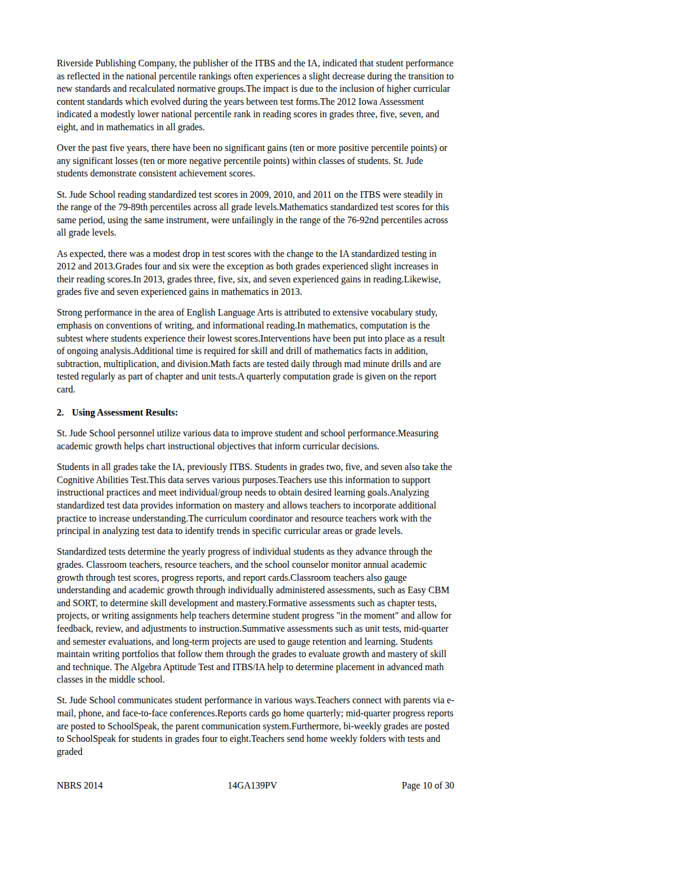Riverside Publishing Company, the publisher of the ITBS and the IA, indicated that student performance as reflected in the national percentile rankings often experiences a slight decrease during the transition to new standards and recalculated normative groups.The impact is due to the inclusion of higher curricular content standards which evolved during the years between test forms.The 2012 Iowa Assessment indicated a modestly lower national percentile rank in reading scores in grades three, five, seven, and eight, and in mathematics in all grades.
Over the past five years, there have been no significant gains (ten or more positive percentile points) or any significant losses (ten or more negative percentile points) within classes of students. St. Jude students demonstrate consistent achievement scores.
St. Jude School reading standardized test scores in 2009, 2010, and 2011 on the ITBS were steadily in the range of the 79-89th percentiles across all grade levels.Mathematics standardized test scores for this same period, using the same instrument, were unfailingly in the range of the 76-92nd percentiles across all grade levels.
As expected, there was a modest drop in test scores with the change to the IA standardized testing in 2012 and 2013.Grades four and six were the exception as both grades experienced slight increases in their reading scores.In 2013, grades three, five, six, and seven experienced gains in reading.Likewise, grades five and seven experienced gains in mathematics in 2013.
Strong performance in the area of English Language Arts is attributed to extensive vocabulary study, emphasis on conventions of writing, and informational reading.In mathematics, computation is the subtest where students experience their lowest scores.Interventions have been put into place as a result of ongoing analysis.Additional time is required for skill and drill of mathematics facts in addition, subtraction, multiplication, and division.Math facts are tested daily through mad minute drills and are tested regularly as part of chapter and unit tests.A quarterly computation grade is given on the report card.
2. Using Assessment Results:
St. Jude School personnel utilize various data to improve student and school performance.Measuring academic growth helps chart instructional objectives that inform curricular decisions.
Students in all grades take the IA, previously ITBS. Students in grades two, five, and seven also take the Cognitive Abilities Test.This data serves various purposes.Teachers use this information to support instructional practices and meet individual/group needs to obtain desired learning goals.Analyzing standardized test data provides information on mastery and allows teachers to incorporate additional practice to increase understanding.The curriculum coordinator and resource teachers work with the principal in analyzing test data to identify trends in specific curricular areas or grade levels.
Standardized tests determine the yearly progress of individual students as they advance through the grades. Classroom teachers, resource teachers, and the school counselor monitor annual academic growth through test scores, progress reports, and report cards.Classroom teachers also gauge understanding and academic growth through individually administered assessments, such as Easy CBM and SORT, to determine skill development and mastery.Formative assessments such as chapter tests, projects, or writing assignments help teachers determine student progress "in the moment" and allow for feedback, review, and adjustments to instruction.Summative assessments such as unit tests, mid-quarter and semester evaluations, and long-term projects are used to gauge retention and learning. Students maintain writing portfolios that follow them through the grades to evaluate growth and mastery of skill and technique. The Algebra Aptitude Test and ITBS/IA help to determine placement in advanced math classes in the middle school.
St. Jude School communicates student performance in various ways.Teachers connect with parents via e-mail, phone, and face-to-face conferences.Reports cards go home quarterly; mid-quarter progress reports are posted to SchoolSpeak, the parent communication system.Furthermore, bi-weekly grades are posted to SchoolSpeak for students in grades four to eight.Teachers send home weekly folders with tests and graded
NBRS 2014 14GA139PV Page 10 of 30